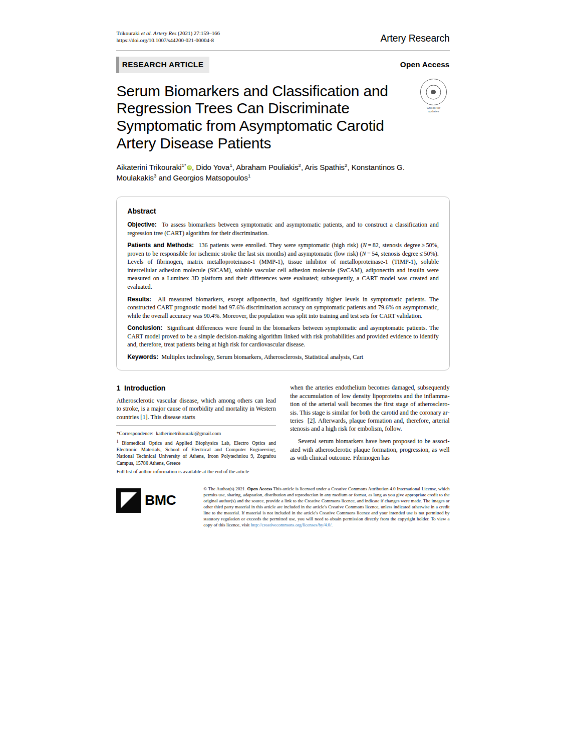Trikouraki et al. Artery Res (2021) 27:159–166
https://doi.org/10.1007/s44200-021-00004-8
Artery Research
RESEARCH ARTICLE
Open Access
Check for
updates
Serum Biomarkers and Classification and Regression Trees Can Discriminate Symptomatic from Asymptomatic Carotid Artery Disease Patients
Aikaterini Trikouraki1* , Dido Yova1, Abraham Pouliakis2, Aris Spathis2, Konstantinos G. Moulakakis3 and Georgios Matsopoulos1
Abstract
Objective: To assess biomarkers between symptomatic and asymptomatic patients, and to construct a classification and regression tree (CART) algorithm for their discrimination.
Patients and Methods: 136 patients were enrolled. They were symptomatic (high risk) (N = 82, stenosis degree ≥ 50%, proven to be responsible for ischemic stroke the last six months) and asymptomatic (low risk) (N = 54, stenosis degree ≤ 50%). Levels of fibrinogen, matrix metalloproteinase-1 (MMP-1), tissue inhibitor of metalloproteinase-1 (TIMP-1), soluble intercellular adhesion molecule (SiCAM), soluble vascular cell adhesion molecule (SvCAM), adiponectin and insulin were measured on a Luminex 3D platform and their differences were evaluated; subsequently, a CART model was created and evaluated.
Results: All measured biomarkers, except adiponectin, had significantly higher levels in symptomatic patients. The constructed CART prognostic model had 97.6% discrimination accuracy on symptomatic patients and 79.6% on asymptomatic, while the overall accuracy was 90.4%. Moreover, the population was split into training and test sets for CART validation.
Conclusion: Significant differences were found in the biomarkers between symptomatic and asymptomatic patients. The CART model proved to be a simple decision-making algorithm linked with risk probabilities and provided evidence to identify and, therefore, treat patients being at high risk for cardiovascular disease.
Keywords: Multiplex technology, Serum biomarkers, Atherosclerosis, Statistical analysis, Cart
1 Introduction
Atherosclerotic vascular disease, which among others can lead to stroke, is a major cause of morbidity and mortality in Western countries [1]. This disease starts
*Correspondence: katherinetrikouraki@gmail.com
1 Biomedical Optics and Applied Biophysics Lab, Electro Optics and Electronic Materials, School of Electrical and Computer Engineering, National Technical University of Athens, Iroon Polytechniou 9, Zografou Campus, 15780 Athens, Greece
Full list of author information is available at the end of the article
when the arteries endothelium becomes damaged, subsequently the accumulation of low density lipoproteins and the inflammation of the arterial wall becomes the first stage of atherosclerosis. This stage is similar for both the carotid and the coronary arteries [2]. Afterwards, plaque formation and, therefore, arterial stenosis and a high risk for embolism, follow.
Several serum biomarkers have been proposed to be associated with atherosclerotic plaque formation, progression, as well as with clinical outcome. Fibrinogen has
BMC
© The Author(s) 2021. Open Access This article is licensed under a Creative Commons Attribution 4.0 International License, which permits use, sharing, adaptation, distribution and reproduction in any medium or format, as long as you give appropriate credit to the original author(s) and the source, provide a link to the Creative Commons licence, and indicate if changes were made. The images or other third party material in this article are included in the article's Creative Commons licence, unless indicated otherwise in a credit line to the material. If material is not included in the article's Creative Commons licence and your intended use is not permitted by statutory regulation or exceeds the permitted use, you will need to obtain permission directly from the copyright holder. To view a copy of this licence, visit http://creativecommons.org/licenses/by/4.0/.